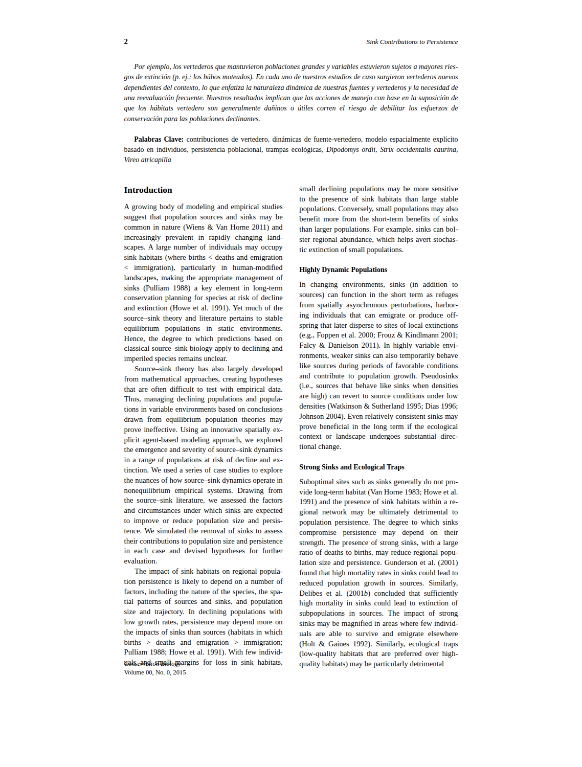2 Sink Contributions to Persistence
Por ejemplo, los vertederos que mantuvieron poblaciones grandes y variables estuvieron sujetos a mayores riesgos de extinción (p. ej.: los búhos moteados). En cada uno de nuestros estudios de caso surgieron vertederos nuevos dependientes del contexto, lo que enfatiza la naturaleza dinámica de nuestras fuentes y vertederos y la necesidad de una reevaluación frecuente. Nuestros resultados implican que las acciones de manejo con base en la suposición de que los hábitats vertedero son generalmente dañinos o útiles corren el riesgo de debilitar los esfuerzos de conservación para las poblaciones declinantes.
Palabras Clave: contribuciones de vertedero, dinámicas de fuente-vertedero, modelo espacialmente explícito basado en individuos, persistencia poblacional, trampas ecológicas, Dipodomys ordii, Strix occidentalis caurina, Vireo atricapilla
Introduction
A growing body of modeling and empirical studies suggest that population sources and sinks may be common in nature (Wiens & Van Horne 2011) and increasingly prevalent in rapidly changing landscapes. A large number of individuals may occupy sink habitats (where births < deaths and emigration < immigration), particularly in human-modified landscapes, making the appropriate management of sinks (Pulliam 1988) a key element in long-term conservation planning for species at risk of decline and extinction (Howe et al. 1991). Yet much of the source–sink theory and literature pertains to stable equilibrium populations in static environments. Hence, the degree to which predictions based on classical source–sink biology apply to declining and imperiled species remains unclear.
Source–sink theory has also largely developed from mathematical approaches, creating hypotheses that are often difficult to test with empirical data. Thus, managing declining populations and populations in variable environments based on conclusions drawn from equilibrium population theories may prove ineffective. Using an innovative spatially explicit agent-based modeling approach, we explored the emergence and severity of source–sink dynamics in a range of populations at risk of decline and extinction. We used a series of case studies to explore the nuances of how source–sink dynamics operate in nonequilibrium empirical systems. Drawing from the source–sink literature, we assessed the factors and circumstances under which sinks are expected to improve or reduce population size and persistence. We simulated the removal of sinks to assess their contributions to population size and persistence in each case and devised hypotheses for further evaluation.
The impact of sink habitats on regional population persistence is likely to depend on a number of factors, including the nature of the species, the spatial patterns of sources and sinks, and population size and trajectory. In declining populations with low growth rates, persistence may depend more on the impacts of sinks than sources (habitats in which births > deaths and emigration > immigration; Pulliam 1988; Howe et al. 1991). With few individuals and small margins for loss in sink habitats, small declining populations may be more sensitive to the presence of sink habitats than large stable populations. Conversely, small populations may also benefit more from the short-term benefits of sinks than larger populations. For example, sinks can bolster regional abundance, which helps avert stochastic extinction of small populations.
Highly Dynamic Populations
In changing environments, sinks (in addition to sources) can function in the short term as refuges from spatially asynchronous perturbations, harboring individuals that can emigrate or produce offspring that later disperse to sites of local extinctions (e.g., Foppen et al. 2000; Frouz & Kindlmann 2001; Falcy & Danielson 2011). In highly variable environments, weaker sinks can also temporarily behave like sources during periods of favorable conditions and contribute to population growth. Pseudosinks (i.e., sources that behave like sinks when densities are high) can revert to source conditions under low densities (Watkinson & Sutherland 1995; Dias 1996; Johnson 2004). Even relatively consistent sinks may prove beneficial in the long term if the ecological context or landscape undergoes substantial directional change.
Strong Sinks and Ecological Traps
Suboptimal sites such as sinks generally do not provide long-term habitat (Van Horne 1983; Howe et al. 1991) and the presence of sink habitats within a regional network may be ultimately detrimental to population persistence. The degree to which sinks compromise persistence may depend on their strength. The presence of strong sinks, with a large ratio of deaths to births, may reduce regional population size and persistence. Gunderson et al. (2001) found that high mortality rates in sinks could lead to reduced population growth in sources. Similarly, Delibes et al. (2001b) concluded that sufficiently high mortality in sinks could lead to extinction of subpopulations in sources. The impact of strong sinks may be magnified in areas where few individuals are able to survive and emigrate elsewhere (Holt & Gaines 1992). Similarly, ecological traps (low-quality habitats that are preferred over high-quality habitats) may be particularly detrimental
Conservation Biology
Volume 00, No. 0, 2015